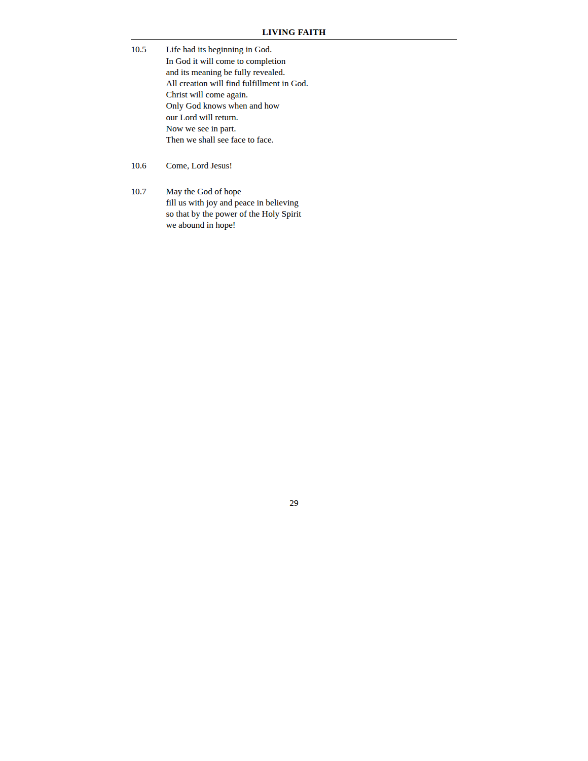LIVING FAITH
10.5
Life had its beginning in God.
In God it will come to completion
and its meaning be fully revealed.
All creation will find fulfillment in God.
Christ will come again.
Only God knows when and how
our Lord will return.
Now we see in part.
Then we shall see face to face.
10.6
Come, Lord Jesus!
10.7
May the God of hope
fill us with joy and peace in believing
so that by the power of the Holy Spirit
we abound in hope!
29